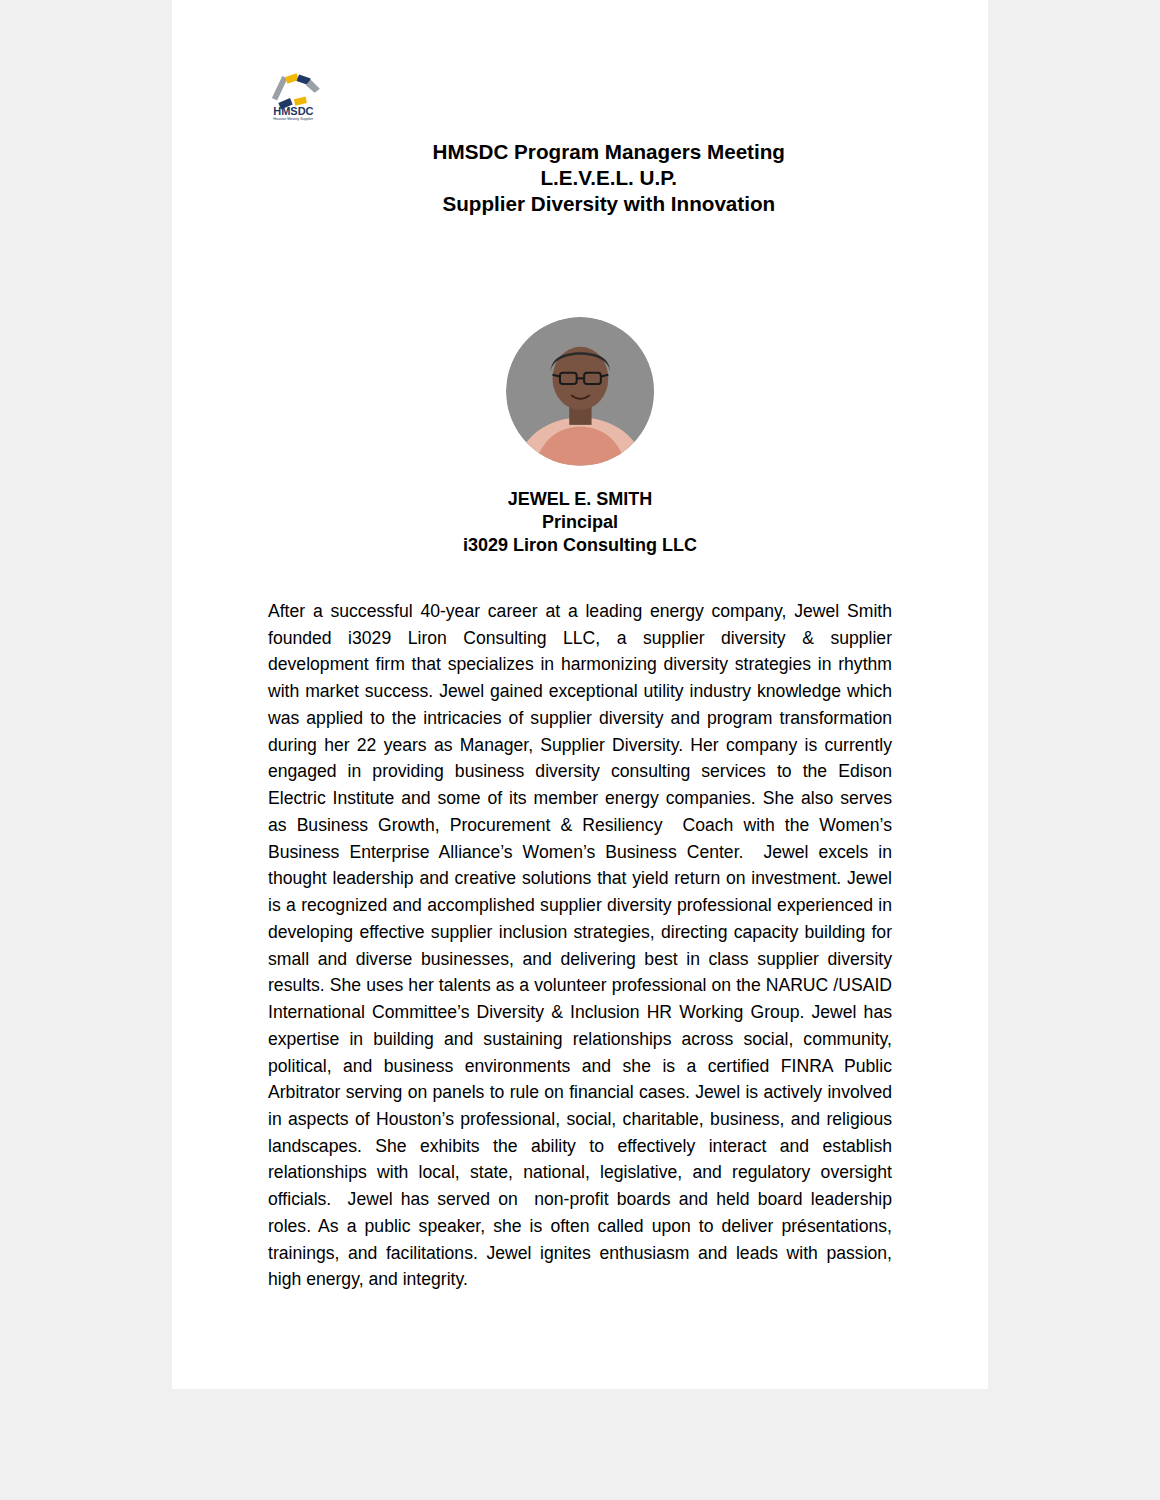HMSDC Houston Minority Supplier
HMSDC Program Managers Meeting
L.E.V.E.L. U.P.
Supplier Diversity with Innovation
JEWEL E. SMITH
Principal
i3029 Liron Consulting LLC
After a successful 40-year career at a leading energy company, Jewel Smith founded i3029 Liron Consulting LLC, a supplier diversity & supplier development firm that specializes in harmonizing diversity strategies in rhythm with market success. Jewel gained exceptional utility industry knowledge which was applied to the intricacies of supplier diversity and program transformation during her 22 years as Manager, Supplier Diversity. Her company is currently engaged in providing business diversity consulting services to the Edison Electric Institute and some of its member energy companies. She also serves as Business Growth, Procurement & Resiliency Coach with the Women’s Business Enterprise Alliance’s Women’s Business Center. Jewel excels in thought leadership and creative solutions that yield return on investment. Jewel is a recognized and accomplished supplier diversity professional experienced in developing effective supplier inclusion strategies, directing capacity building for small and diverse businesses, and delivering best in class supplier diversity results. She uses her talents as a volunteer professional on the NARUC /USAID International Committee’s Diversity & Inclusion HR Working Group. Jewel has expertise in building and sustaining relationships across social, community, political, and business environments and she is a certified FINRA Public Arbitrator serving on panels to rule on financial cases. Jewel is actively involved in aspects of Houston’s professional, social, charitable, business, and religious landscapes. She exhibits the ability to effectively interact and establish relationships with local, state, national, legislative, and regulatory oversight officials. Jewel has served on non-profit boards and held board leadership roles. As a public speaker, she is often called upon to deliver présentations, trainings, and facilitations. Jewel ignites enthusiasm and leads with passion, high energy, and integrity.